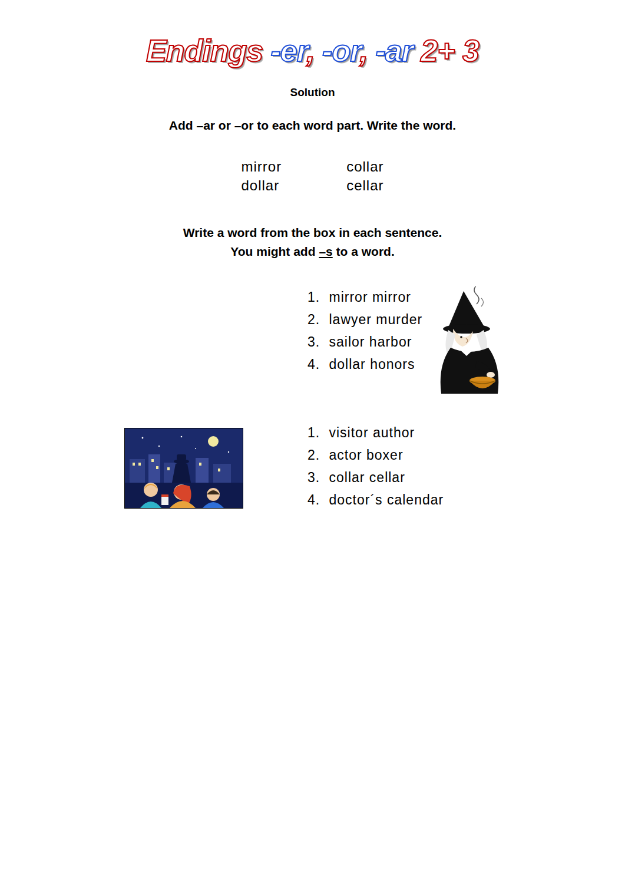Endings -er, -or, -ar 2+ 3
Solution
Add –ar or –or to each word part. Write the word.
| mirror | collar |
| dollar | cellar |
Write a word from the box in each sentence.
You might add –s to a word.
mirror mirror
lawyer murder
sailor harbor
dollar honors
visitor author
actor boxer
collar cellar
doctor´s calendar